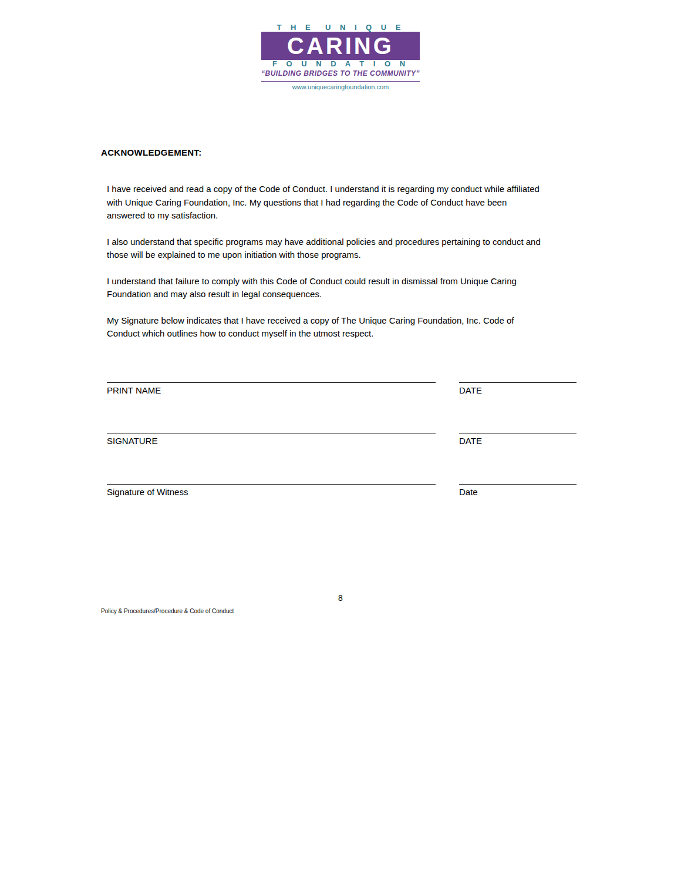T H E U N I Q U E
CARING
F O U N D A T I O N
“BUILDING BRIDGES TO THE COMMUNITY”
www.uniquecaringfoundation.com
ACKNOWLEDGEMENT:
I have received and read a copy of the Code of Conduct. I understand it is regarding my conduct while affiliated with Unique Caring Foundation, Inc. My questions that I had regarding the Code of Conduct have been answered to my satisfaction.
I also understand that specific programs may have additional policies and procedures pertaining to conduct and those will be explained to me upon initiation with those programs.
I understand that failure to comply with this Code of Conduct could result in dismissal from Unique Caring Foundation and may also result in legal consequences.
My Signature below indicates that I have received a copy of The Unique Caring Foundation, Inc. Code of Conduct which outlines how to conduct myself in the utmost respect.
PRINT NAME
DATE
SIGNATURE
DATE
Signature of Witness
Date
8
Policy & Procedures/Procedure & Code of Conduct